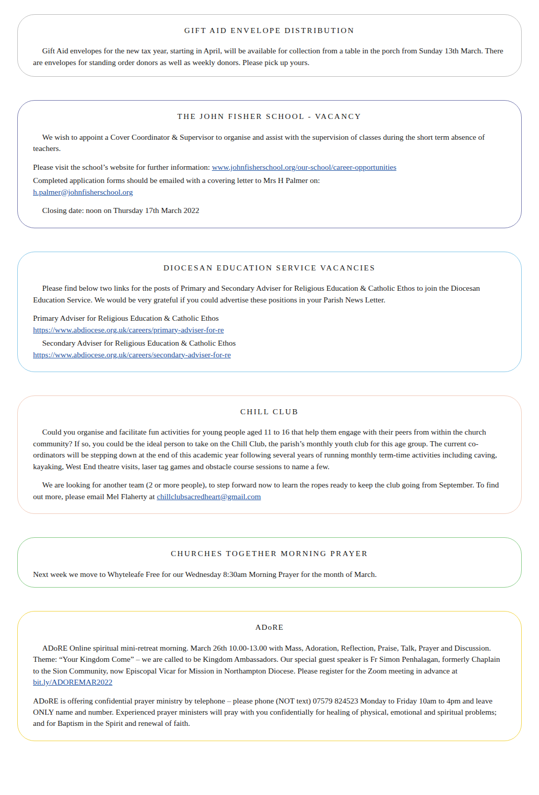Gift Aid envelope distribution
Gift Aid envelopes for the new tax year, starting in April, will be available for collection from a table in the porch from Sunday 13th March. There are envelopes for standing order donors as well as weekly donors. Please pick up yours.
The John Fisher School - Vacancy
We wish to appoint a Cover Coordinator & Supervisor to organise and assist with the supervision of classes during the short term absence of teachers.
Please visit the school’s website for further information: www.johnfisherschool.org/our-school/career-opportunities
Completed application forms should be emailed with a covering letter to Mrs H Palmer on:
h.palmer@johnfisherschool.org
Closing date: noon on Thursday 17th March 2022
Diocesan Education Service Vacancies
Please find below two links for the posts of Primary and Secondary Adviser for Religious Education & Catholic Ethos to join the Diocesan Education Service. We would be very grateful if you could advertise these positions in your Parish News Letter.
Primary Adviser for Religious Education & Catholic Ethos
https://www.abdiocese.org.uk/careers/primary-adviser-for-re
Secondary Adviser for Religious Education & Catholic Ethos
https://www.abdiocese.org.uk/careers/secondary-adviser-for-re
Chill Club
Could you organise and facilitate fun activities for young people aged 11 to 16 that help them engage with their peers from within the church community? If so, you could be the ideal person to take on the Chill Club, the parish’s monthly youth club for this age group. The current co-ordinators will be stepping down at the end of this academic year following several years of running monthly term-time activities including caving, kayaking, West End theatre visits, laser tag games and obstacle course sessions to name a few.
We are looking for another team (2 or more people), to step forward now to learn the ropes ready to keep the club going from September. To find out more, please email Mel Flaherty at chillclubsacredheart@gmail.com
Churches Together Morning Prayer
Next week we move to Whyteleafe Free for our Wednesday 8:30am Morning Prayer for the month of March.
ADoRE
ADoRE Online spiritual mini-retreat morning. March 26th 10.00-13.00 with Mass, Adoration, Reflection, Praise, Talk, Prayer and Discussion. Theme: “Your Kingdom Come” – we are called to be Kingdom Ambassadors. Our special guest speaker is Fr Simon Penhalagan, formerly Chaplain to the Sion Community, now Episcopal Vicar for Mission in Northampton Diocese. Please register for the Zoom meeting in advance at bit.ly/ADOREMAR2022
ADoRE is offering confidential prayer ministry by telephone – please phone (NOT text) 07579 824523 Monday to Friday 10am to 4pm and leave ONLY name and number. Experienced prayer ministers will pray with you confidentially for healing of physical, emotional and spiritual problems; and for Baptism in the Spirit and renewal of faith.